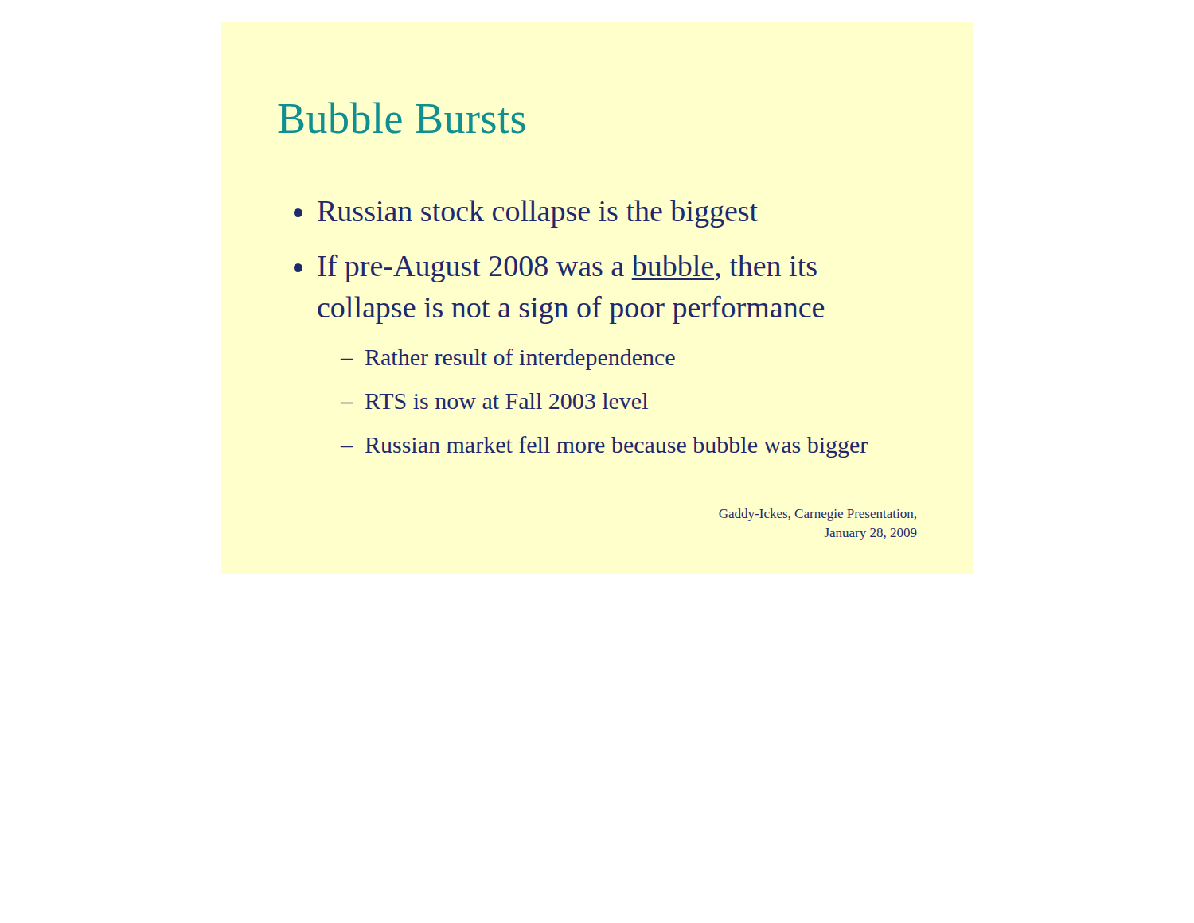Bubble Bursts
Russian stock collapse is the biggest
If pre-August 2008 was a bubble, then its collapse is not a sign of poor performance
Rather result of interdependence
RTS is now at Fall 2003 level
Russian market fell more because bubble was bigger
Gaddy-Ickes, Carnegie Presentation,
January 28, 2009